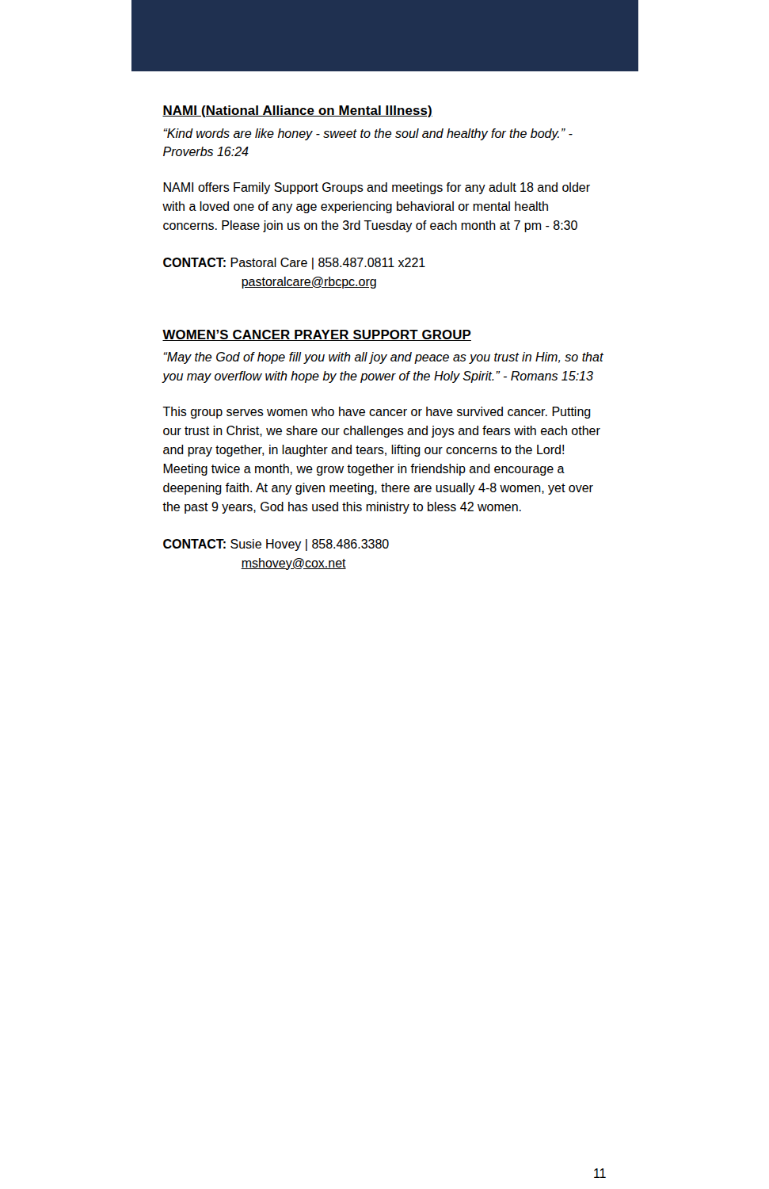NAMI (National Alliance on Mental Illness)
“Kind words are like honey - sweet to the soul and healthy for the body.” - Proverbs 16:24
NAMI offers Family Support Groups and meetings for any adult 18 and older with a loved one of any age experiencing behavioral or mental health concerns. Please join us on the 3rd Tuesday of each month at 7 pm - 8:30
CONTACT: Pastoral Care | 858.487.0811 x221
pastoralcare@rbcpc.org
WOMEN’S CANCER PRAYER SUPPORT GROUP
“May the God of hope fill you with all joy and peace as you trust in Him, so that you may overflow with hope by the power of the Holy Spirit.” - Romans 15:13
This group serves women who have cancer or have survived cancer. Putting our trust in Christ, we share our challenges and joys and fears with each other and pray together, in laughter and tears, lifting our concerns to the Lord! Meeting twice a month, we grow together in friendship and encourage a deepening faith. At any given meeting, there are usually 4-8 women, yet over the past 9 years, God has used this ministry to bless 42 women.
CONTACT: Susie Hovey | 858.486.3380
mshovey@cox.net
11